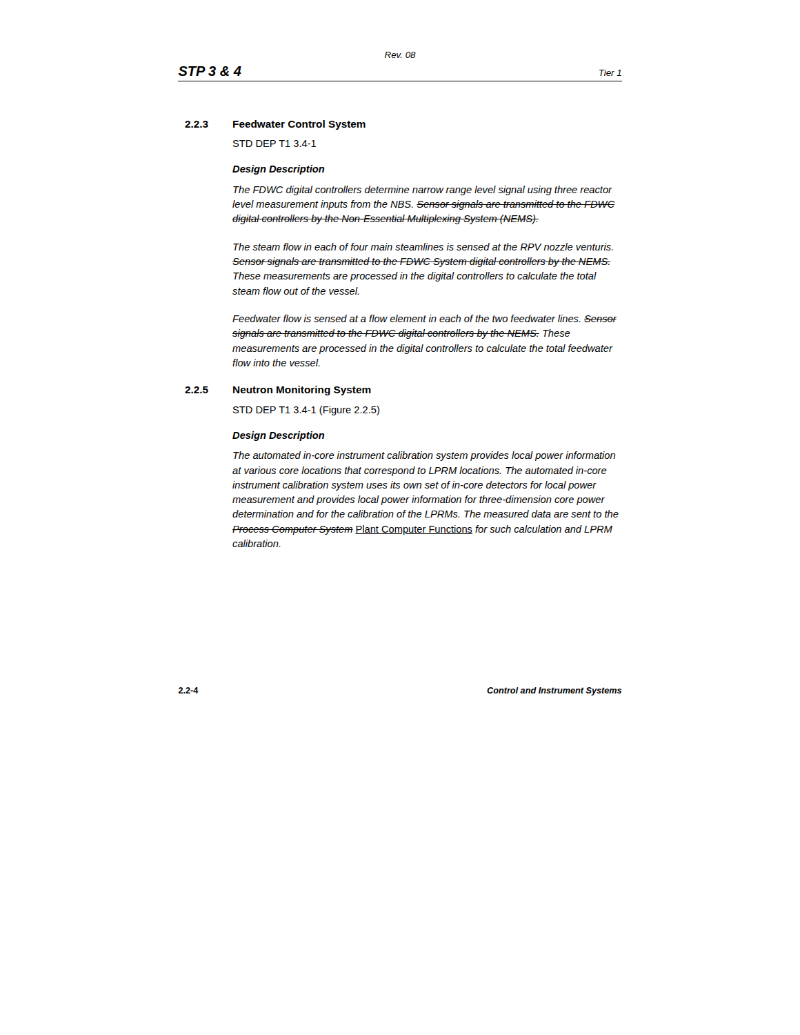Rev. 08
STP 3 & 4
Tier 1
2.2.3 Feedwater Control System
STD DEP T1 3.4-1
Design Description
The FDWC digital controllers determine narrow range level signal using three reactor level measurement inputs from the NBS. Sensor signals are transmitted to the FDWC digital controllers by the Non-Essential Multiplexing System (NEMS).
The steam flow in each of four main steamlines is sensed at the RPV nozzle venturis. Sensor signals are transmitted to the FDWC System digital controllers by the NEMS. These measurements are processed in the digital controllers to calculate the total steam flow out of the vessel.
Feedwater flow is sensed at a flow element in each of the two feedwater lines. Sensor signals are transmitted to the FDWC digital controllers by the NEMS. These measurements are processed in the digital controllers to calculate the total feedwater flow into the vessel.
2.2.5 Neutron Monitoring System
STD DEP T1 3.4-1 (Figure 2.2.5)
Design Description
The automated in-core instrument calibration system provides local power information at various core locations that correspond to LPRM locations. The automated in-core instrument calibration system uses its own set of in-core detectors for local power measurement and provides local power information for three-dimension core power determination and for the calibration of the LPRMs. The measured data are sent to the Process Computer System Plant Computer Functions for such calculation and LPRM calibration.
2.2-4
Control and Instrument Systems